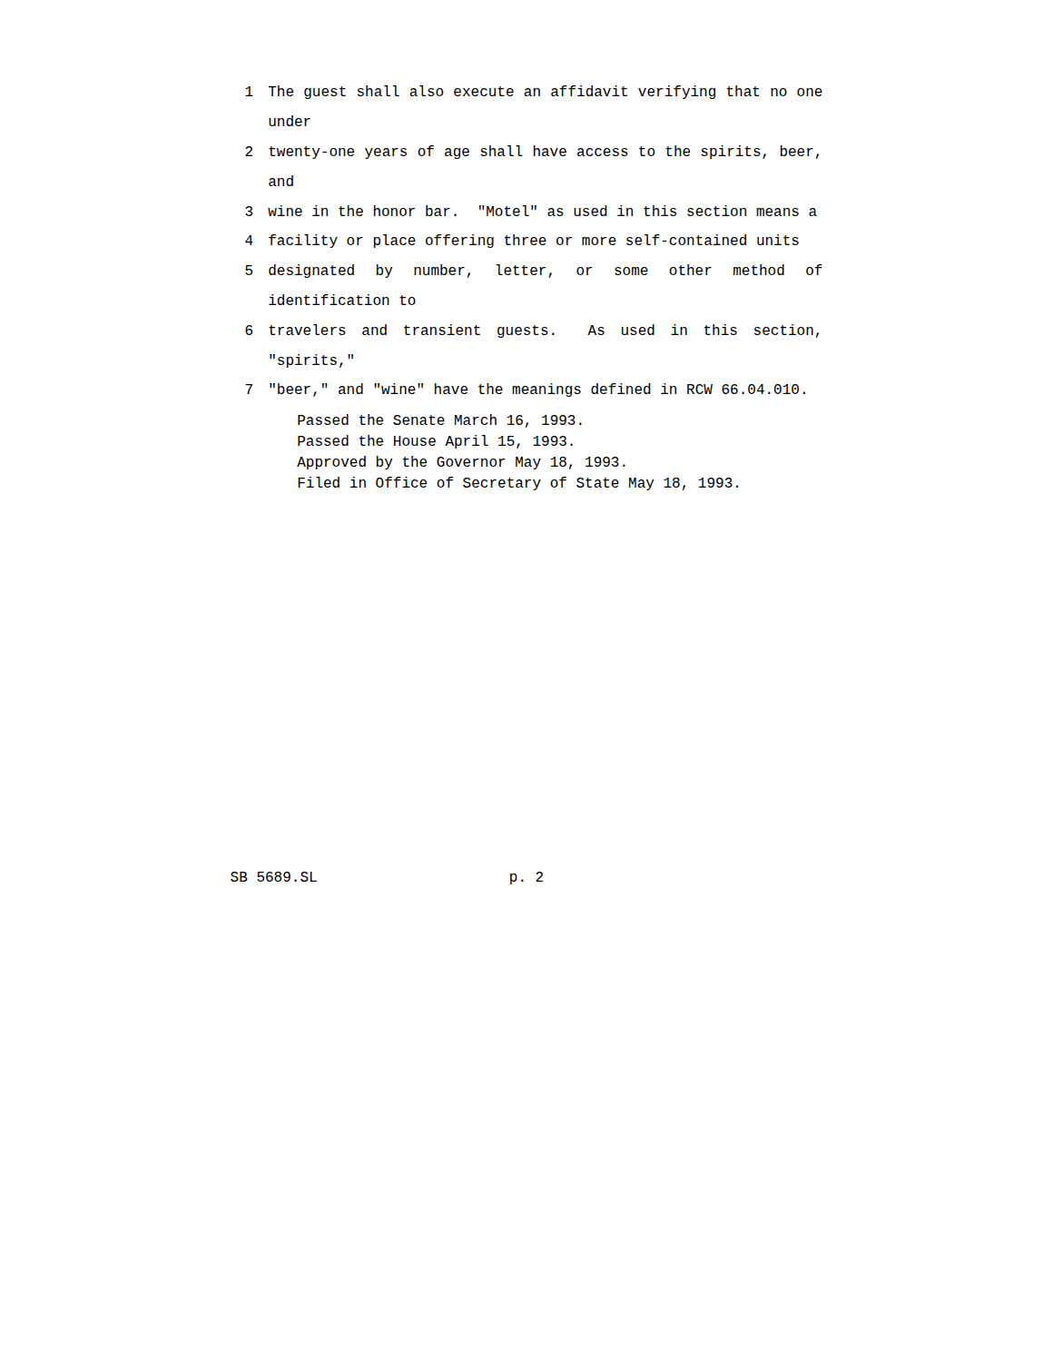The guest shall also execute an affidavit verifying that no one under
twenty-one years of age shall have access to the spirits, beer, and
wine in the honor bar. "Motel" as used in this section means a
facility or place offering three or more self-contained units
designated by number, letter, or some other method of identification to
travelers and transient guests. As used in this section, "spirits,"
"beer," and "wine" have the meanings defined in RCW 66.04.010.
Passed the Senate March 16, 1993.
Passed the House April 15, 1993.
Approved by the Governor May 18, 1993.
Filed in Office of Secretary of State May 18, 1993.
SB 5689.SL
p. 2